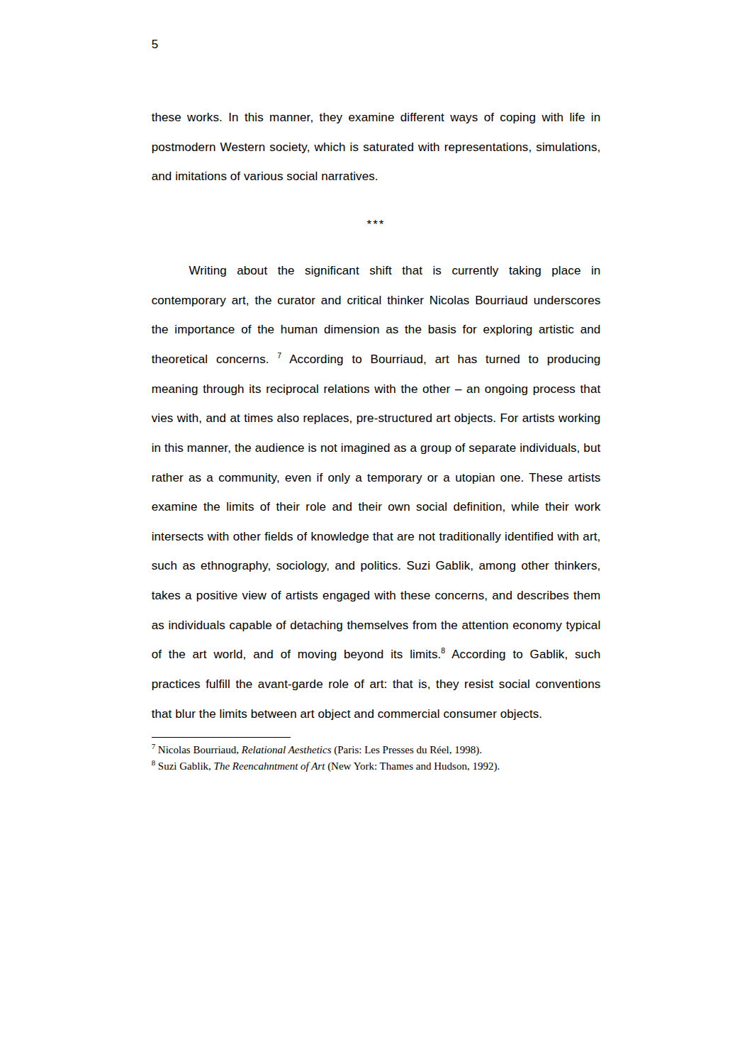5
these works. In this manner, they examine different ways of coping with life in postmodern Western society, which is saturated with representations, simulations, and imitations of various social narratives.
***
Writing about the significant shift that is currently taking place in contemporary art, the curator and critical thinker Nicolas Bourriaud underscores the importance of the human dimension as the basis for exploring artistic and theoretical concerns. 7 According to Bourriaud, art has turned to producing meaning through its reciprocal relations with the other – an ongoing process that vies with, and at times also replaces, pre-structured art objects. For artists working in this manner, the audience is not imagined as a group of separate individuals, but rather as a community, even if only a temporary or a utopian one. These artists examine the limits of their role and their own social definition, while their work intersects with other fields of knowledge that are not traditionally identified with art, such as ethnography, sociology, and politics. Suzi Gablik, among other thinkers, takes a positive view of artists engaged with these concerns, and describes them as individuals capable of detaching themselves from the attention economy typical of the art world, and of moving beyond its limits.8 According to Gablik, such practices fulfill the avant-garde role of art: that is, they resist social conventions that blur the limits between art object and commercial consumer objects.
7 Nicolas Bourriaud, Relational Aesthetics (Paris: Les Presses du Réel, 1998).
8 Suzi Gablik, The Reencahntment of Art (New York: Thames and Hudson, 1992).